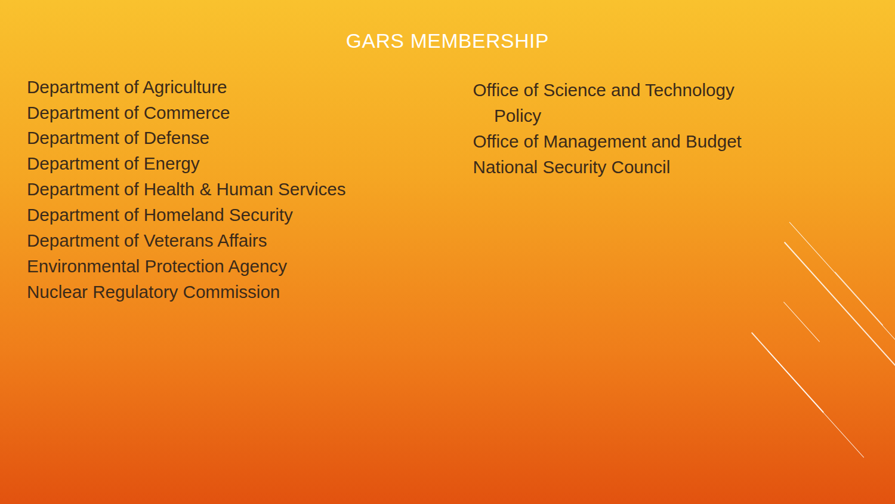GARS Membership
Department of Agriculture
Department of Commerce
Department of Defense
Department of Energy
Department of Health & Human Services
Department of Homeland Security
Department of Veterans Affairs
Environmental Protection Agency
Nuclear Regulatory Commission
Office of Science and Technology Policy
Office of Management and Budget
National Security Council